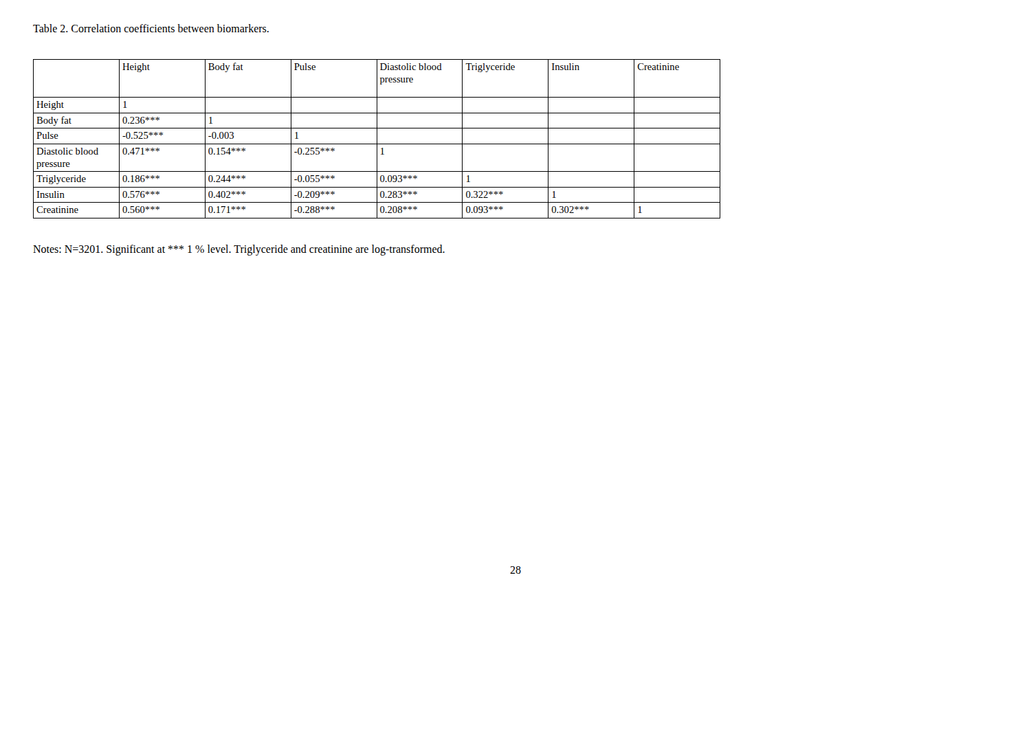Table 2. Correlation coefficients between biomarkers.
| | Height | Body fat | Pulse | Diastolic blood pressure | Triglyceride | Insulin | Creatinine |
| --- | --- | --- | --- | --- | --- | --- | --- |
| Height | 1 | | | | | | |
| Body fat | 0.236*** | 1 | | | | | |
| Pulse | -0.525*** | -0.003 | 1 | | | | |
| Diastolic blood pressure | 0.471*** | 0.154*** | -0.255*** | 1 | | | |
| Triglyceride | 0.186*** | 0.244*** | -0.055*** | 0.093*** | 1 | | |
| Insulin | 0.576*** | 0.402*** | -0.209*** | 0.283*** | 0.322*** | 1 | |
| Creatinine | 0.560*** | 0.171*** | -0.288*** | 0.208*** | 0.093*** | 0.302*** | 1 |
Notes: N=3201. Significant at *** 1 % level. Triglyceride and creatinine are log-transformed.
28